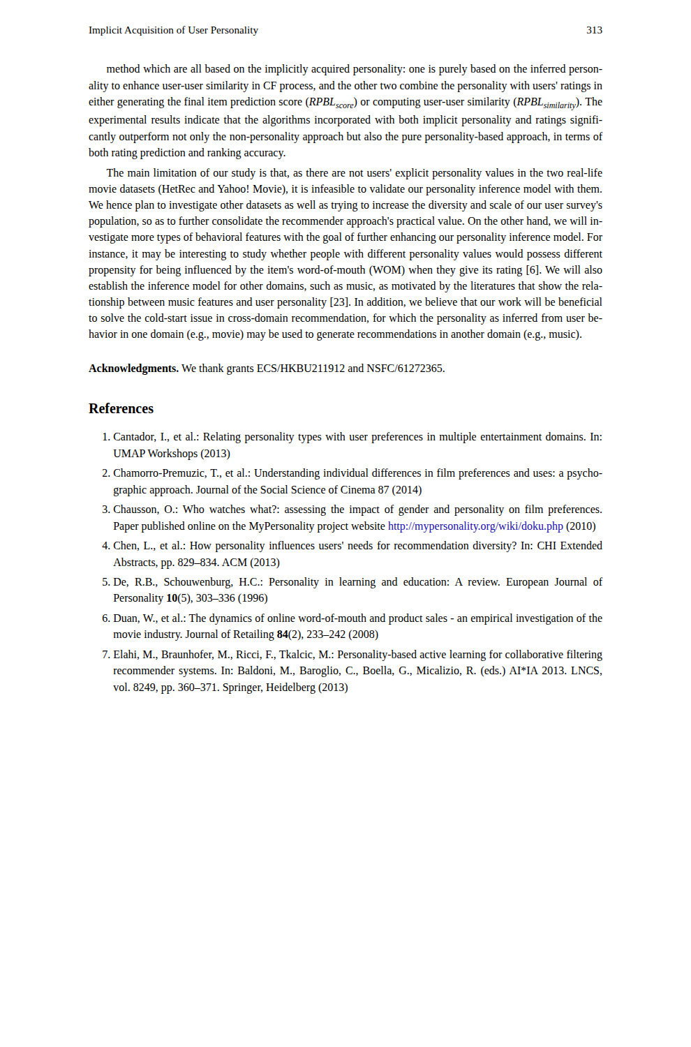Implicit Acquisition of User Personality 313
method which are all based on the implicitly acquired personality: one is purely based on the inferred personality to enhance user-user similarity in CF process, and the other two combine the personality with users' ratings in either generating the final item prediction score (RPBLscore) or computing user-user similarity (RPBLsimilarity). The experimental results indicate that the algorithms incorporated with both implicit personality and ratings significantly outperform not only the non-personality approach but also the pure personality-based approach, in terms of both rating prediction and ranking accuracy.
The main limitation of our study is that, as there are not users' explicit personality values in the two real-life movie datasets (HetRec and Yahoo! Movie), it is infeasible to validate our personality inference model with them. We hence plan to investigate other datasets as well as trying to increase the diversity and scale of our user survey's population, so as to further consolidate the recommender approach's practical value. On the other hand, we will investigate more types of behavioral features with the goal of further enhancing our personality inference model. For instance, it may be interesting to study whether people with different personality values would possess different propensity for being influenced by the item's word-of-mouth (WOM) when they give its rating [6]. We will also establish the inference model for other domains, such as music, as motivated by the literatures that show the relationship between music features and user personality [23]. In addition, we believe that our work will be beneficial to solve the cold-start issue in cross-domain recommendation, for which the personality as inferred from user behavior in one domain (e.g., movie) may be used to generate recommendations in another domain (e.g., music).
Acknowledgments. We thank grants ECS/HKBU211912 and NSFC/61272365.
References
Cantador, I., et al.: Relating personality types with user preferences in multiple entertainment domains. In: UMAP Workshops (2013)
Chamorro-Premuzic, T., et al.: Understanding individual differences in film preferences and uses: a psychographic approach. Journal of the Social Science of Cinema 87 (2014)
Chausson, O.: Who watches what?: assessing the impact of gender and personality on film preferences. Paper published online on the MyPersonality project website http://mypersonality.org/wiki/doku.php (2010)
Chen, L., et al.: How personality influences users' needs for recommendation diversity? In: CHI Extended Abstracts, pp. 829–834. ACM (2013)
De, R.B., Schouwenburg, H.C.: Personality in learning and education: A review. European Journal of Personality 10(5), 303–336 (1996)
Duan, W., et al.: The dynamics of online word-of-mouth and product sales - an empirical investigation of the movie industry. Journal of Retailing 84(2), 233–242 (2008)
Elahi, M., Braunhofer, M., Ricci, F., Tkalcic, M.: Personality-based active learning for collaborative filtering recommender systems. In: Baldoni, M., Baroglio, C., Boella, G., Micalizio, R. (eds.) AI*IA 2013. LNCS, vol. 8249, pp. 360–371. Springer, Heidelberg (2013)